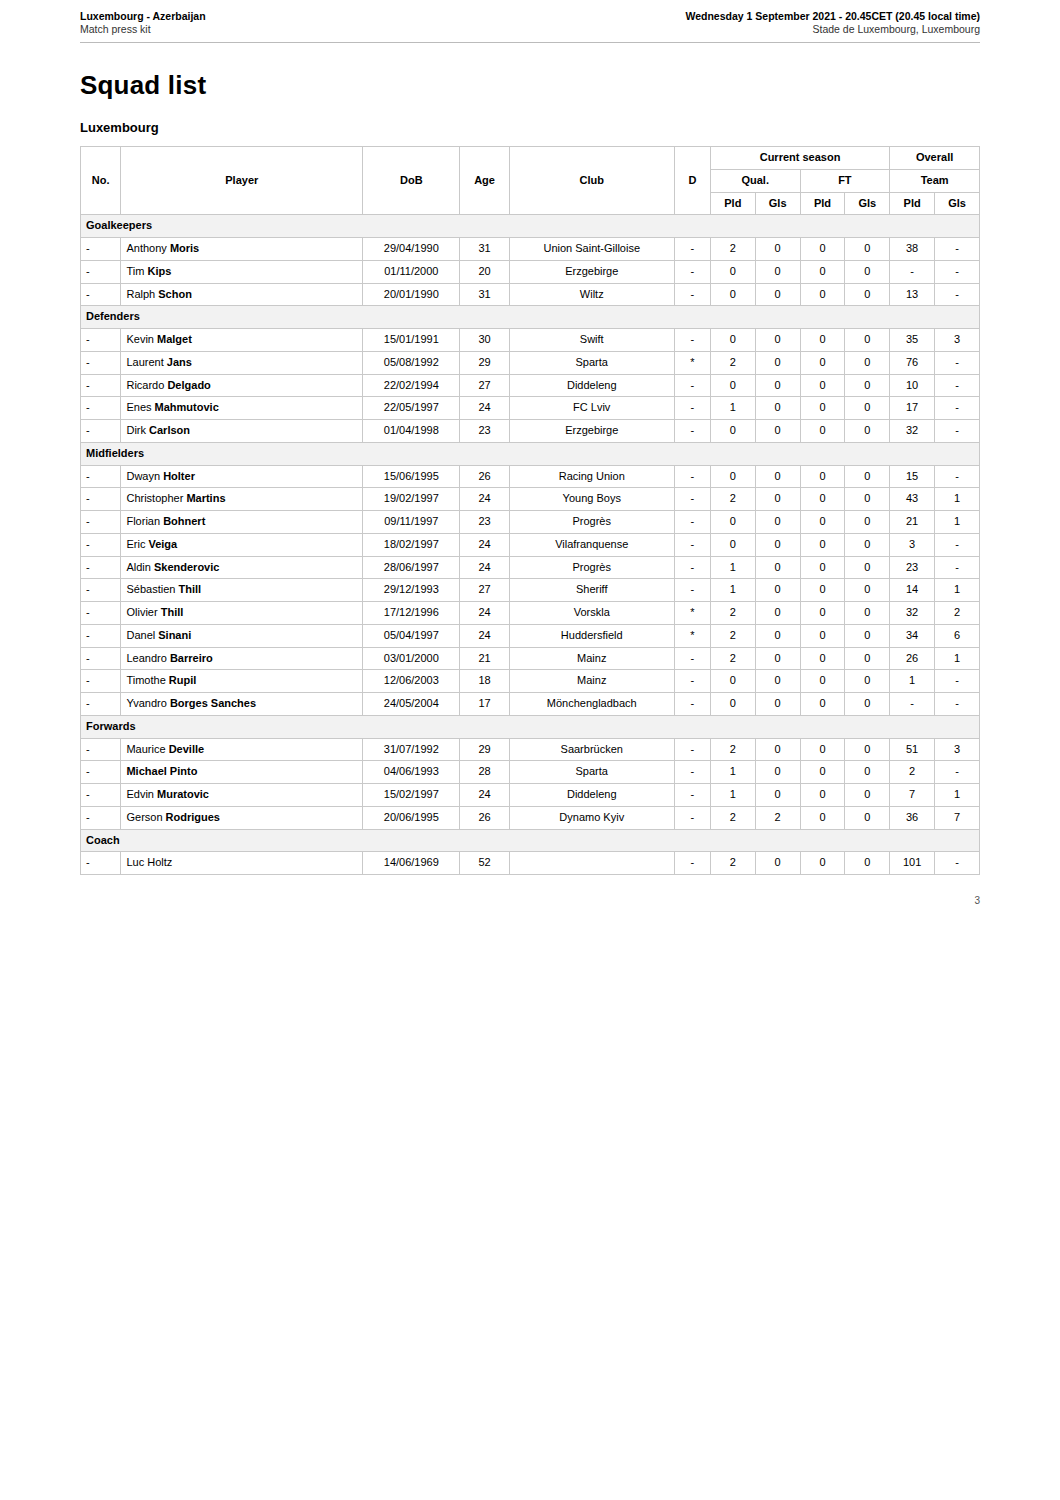Luxembourg - Azerbaijan
Match press kit
Wednesday 1 September 2021 - 20.45CET (20.45 local time)
Stade de Luxembourg, Luxembourg
Squad list
Luxembourg
| No. | Player | DoB | Age | Club | D | Current season | Overall |
| --- | --- | --- | --- | --- | --- | --- | --- |
| Qual. | FT | Team |
| Pld | Gls | Pld | Gls | Pld | Gls |
| Goalkeepers |
| - | Anthony Moris | 29/04/1990 | 31 | Union Saint-Gilloise | - | 2 | 0 | 0 | 0 | 38 | - |
| - | Tim Kips | 01/11/2000 | 20 | Erzgebirge | - | 0 | 0 | 0 | 0 | - | - |
| - | Ralph Schon | 20/01/1990 | 31 | Wiltz | - | 0 | 0 | 0 | 0 | 13 | - |
| Defenders |
| - | Kevin Malget | 15/01/1991 | 30 | Swift | - | 0 | 0 | 0 | 0 | 35 | 3 |
| - | Laurent Jans | 05/08/1992 | 29 | Sparta | * | 2 | 0 | 0 | 0 | 76 | - |
| - | Ricardo Delgado | 22/02/1994 | 27 | Diddeleng | - | 0 | 0 | 0 | 0 | 10 | - |
| - | Enes Mahmutovic | 22/05/1997 | 24 | FC Lviv | - | 1 | 0 | 0 | 0 | 17 | - |
| - | Dirk Carlson | 01/04/1998 | 23 | Erzgebirge | - | 0 | 0 | 0 | 0 | 32 | - |
| Midfielders |
| - | Dwayn Holter | 15/06/1995 | 26 | Racing Union | - | 0 | 0 | 0 | 0 | 15 | - |
| - | Christopher Martins | 19/02/1997 | 24 | Young Boys | - | 2 | 0 | 0 | 0 | 43 | 1 |
| - | Florian Bohnert | 09/11/1997 | 23 | Progrès | - | 0 | 0 | 0 | 0 | 21 | 1 |
| - | Eric Veiga | 18/02/1997 | 24 | Vilafranquense | - | 0 | 0 | 0 | 0 | 3 | - |
| - | Aldin Skenderovic | 28/06/1997 | 24 | Progrès | - | 1 | 0 | 0 | 0 | 23 | - |
| - | Sébastien Thill | 29/12/1993 | 27 | Sheriff | - | 1 | 0 | 0 | 0 | 14 | 1 |
| - | Olivier Thill | 17/12/1996 | 24 | Vorskla | * | 2 | 0 | 0 | 0 | 32 | 2 |
| - | Danel Sinani | 05/04/1997 | 24 | Huddersfield | * | 2 | 0 | 0 | 0 | 34 | 6 |
| - | Leandro Barreiro | 03/01/2000 | 21 | Mainz | - | 2 | 0 | 0 | 0 | 26 | 1 |
| - | Timothe Rupil | 12/06/2003 | 18 | Mainz | - | 0 | 0 | 0 | 0 | 1 | - |
| - | Yvandro Borges Sanches | 24/05/2004 | 17 | Mönchengladbach | - | 0 | 0 | 0 | 0 | - | - |
| Forwards |
| - | Maurice Deville | 31/07/1992 | 29 | Saarbrücken | - | 2 | 0 | 0 | 0 | 51 | 3 |
| - | Michael Pinto | 04/06/1993 | 28 | Sparta | - | 1 | 0 | 0 | 0 | 2 | - |
| - | Edvin Muratovic | 15/02/1997 | 24 | Diddeleng | - | 1 | 0 | 0 | 0 | 7 | 1 |
| - | Gerson Rodrigues | 20/06/1995 | 26 | Dynamo Kyiv | - | 2 | 2 | 0 | 0 | 36 | 7 |
| Coach |
| - | Luc Holtz | 14/06/1969 | 52 | | - | 2 | 0 | 0 | 0 | 101 | - |
3